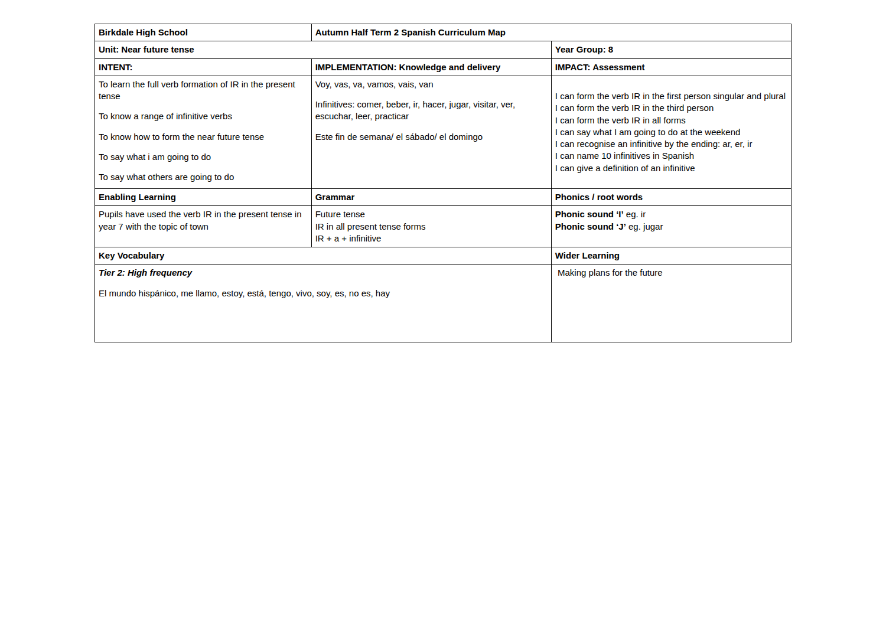| Birkdale High School | Autumn Half Term 2 Spanish Curriculum Map |
| Unit: Near future tense | Year Group: 8 |
| INTENT: | IMPLEMENTATION: Knowledge and delivery | IMPACT: Assessment |
| To learn the full verb formation of IR in the present tense To know a range of infinitive verbs To know how to form the near future tense To say what i am going to do To say what others are going to do | Voy, vas, va, vamos, vais, van Infinitives: comer, beber, ir, hacer, jugar, visitar, ver, escuchar, leer, practicar Este fin de semana/ el sábado/ el domingo | I can form the verb IR in the first person singular and plural I can form the verb IR in the third person I can form the verb IR in all forms I can say what I am going to do at the weekend I can recognise an infinitive by the ending: ar, er, ir I can name 10 infinitives in Spanish I can give a definition of an infinitive |
| Enabling Learning | Grammar | Phonics / root words |
| Pupils have used the verb IR in the present tense in year 7 with the topic of town | Future tense IR in all present tense forms IR + a + infinitive | Phonic sound ‘I’ eg. ir Phonic sound ‘J’ eg. jugar |
| Key Vocabulary | Wider Learning |
| Tier 2: High frequency El mundo hispánico, me llamo, estoy, está, tengo, vivo, soy, es, no es, hay | Making plans for the future |